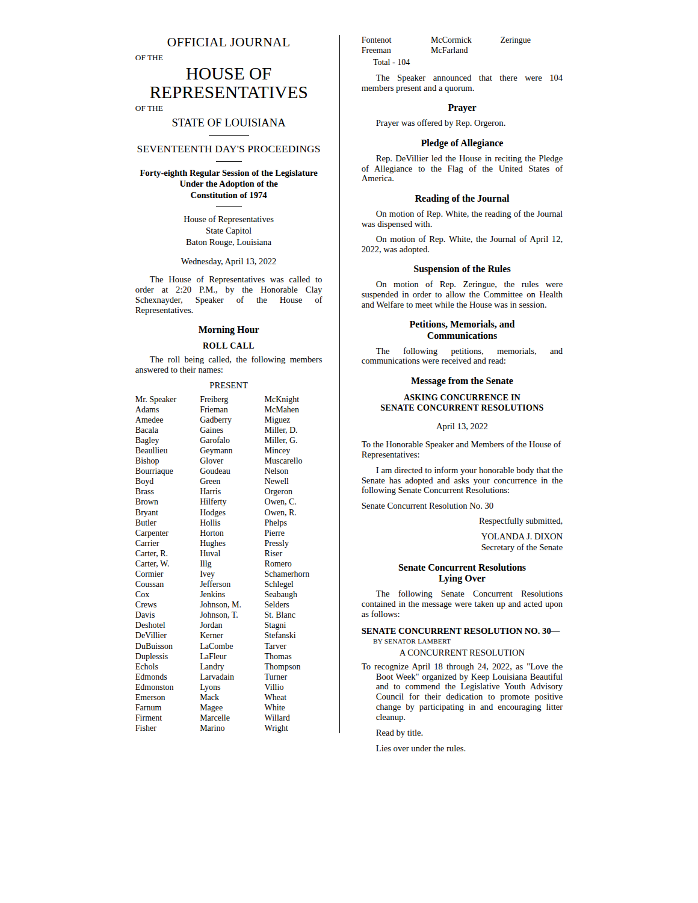OFFICIAL JOURNAL
OF THE
HOUSE OF
REPRESENTATIVES
OF THE
STATE OF LOUISIANA
SEVENTEENTH DAY'S PROCEEDINGS
Forty-eighth Regular Session of the Legislature
Under the Adoption of the
Constitution of 1974
House of Representatives
State Capitol
Baton Rouge, Louisiana
Wednesday, April 13, 2022
The House of Representatives was called to order at 2:20 P.M., by the Honorable Clay Schexnayder, Speaker of the House of Representatives.
Morning Hour
ROLL CALL
The roll being called, the following members answered to their names:
PRESENT
Mr. Speaker
Adams
Amedee
Bacala
Bagley
Beaullieu
Bishop
Bourriaque
Boyd
Brass
Brown
Bryant
Butler
Carpenter
Carrier
Carter, R.
Carter, W.
Cormier
Coussan
Cox
Crews
Davis
Deshotel
DeVillier
DuBuisson
Duplessis
Echols
Edmonds
Edmonston
Emerson
Farnum
Firment
Fisher
Freiberg
Frieman
Gadberry
Gaines
Garofalo
Geymann
Glover
Goudeau
Green
Harris
Hilferty
Hodges
Hollis
Horton
Hughes
Huval
Illg
Ivey
Jefferson
Jenkins
Johnson, M.
Johnson, T.
Jordan
Kerner
LaCombe
LaFleur
Landry
Larvadain
Lyons
Mack
Magee
Marcelle
Marino
McKnight
McMahen
Miguez
Miller, D.
Miller, G.
Mincey
Muscarello
Nelson
Newell
Orgeron
Owen, C.
Owen, R.
Phelps
Pierre
Pressly
Riser
Romero
Schamerhorn
Schlegel
Seabaugh
Selders
St. Blanc
Stagni
Stefanski
Tarver
Thomas
Thompson
Turner
Villio
Wheat
White
Willard
Wright
Fontenot
Freeman
McCormick
McFarland
Zeringue
Total - 104
The Speaker announced that there were 104 members present and a quorum.
Prayer
Prayer was offered by Rep. Orgeron.
Pledge of Allegiance
Rep. DeVillier led the House in reciting the Pledge of Allegiance to the Flag of the United States of America.
Reading of the Journal
On motion of Rep. White, the reading of the Journal was dispensed with.
On motion of Rep. White, the Journal of April 12, 2022, was adopted.
Suspension of the Rules
On motion of Rep. Zeringue, the rules were suspended in order to allow the Committee on Health and Welfare to meet while the House was in session.
Petitions, Memorials, and
Communications
The following petitions, memorials, and communications were received and read:
Message from the Senate
ASKING CONCURRENCE IN
SENATE CONCURRENT RESOLUTIONS
April 13, 2022
To the Honorable Speaker and Members of the House of Representatives:
I am directed to inform your honorable body that the Senate has adopted and asks your concurrence in the following Senate Concurrent Resolutions:
Senate Concurrent Resolution No. 30
Respectfully submitted,
YOLANDA J. DIXON
Secretary of the Senate
Senate Concurrent Resolutions
Lying Over
The following Senate Concurrent Resolutions contained in the message were taken up and acted upon as follows:
SENATE CONCURRENT RESOLUTION NO. 30—
BY SENATOR LAMBERT
A CONCURRENT RESOLUTION
To recognize April 18 through 24, 2022, as "Love the Boot Week" organized by Keep Louisiana Beautiful and to commend the Legislative Youth Advisory Council for their dedication to promote positive change by participating in and encouraging litter cleanup.
Read by title.
Lies over under the rules.